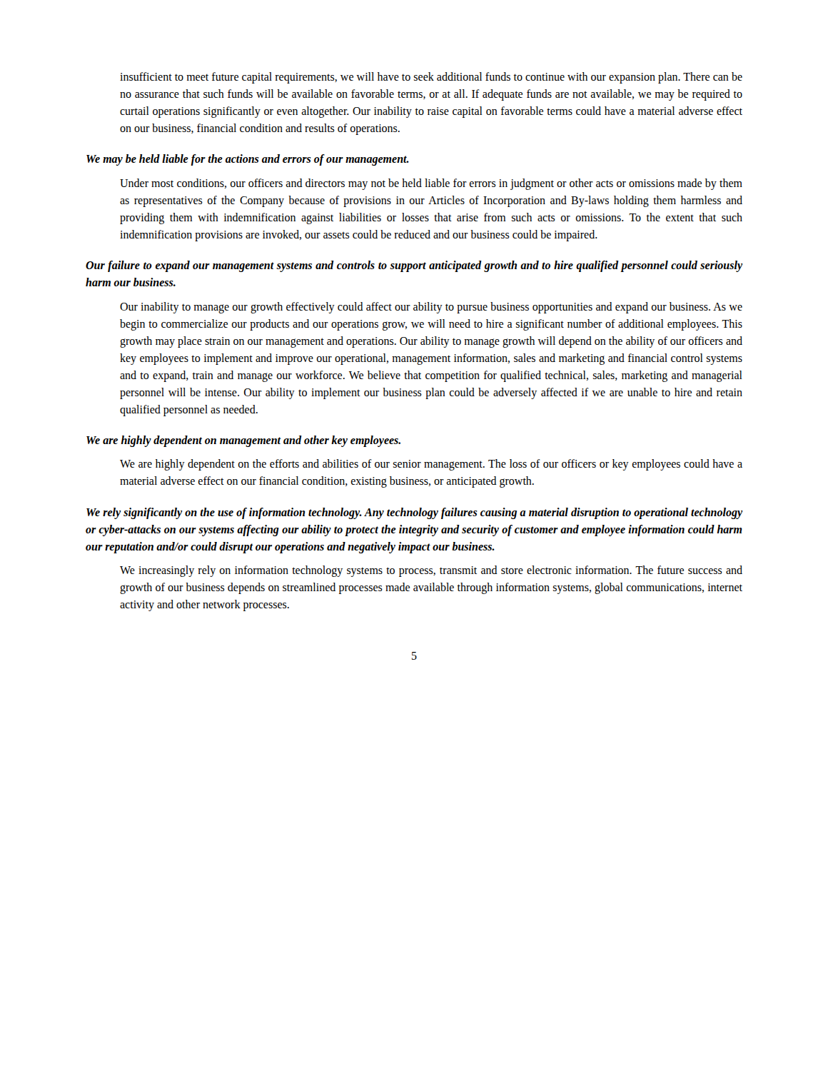insufficient to meet future capital requirements, we will have to seek additional funds to continue with our expansion plan. There can be no assurance that such funds will be available on favorable terms, or at all. If adequate funds are not available, we may be required to curtail operations significantly or even altogether. Our inability to raise capital on favorable terms could have a material adverse effect on our business, financial condition and results of operations.
We may be held liable for the actions and errors of our management.
Under most conditions, our officers and directors may not be held liable for errors in judgment or other acts or omissions made by them as representatives of the Company because of provisions in our Articles of Incorporation and By-laws holding them harmless and providing them with indemnification against liabilities or losses that arise from such acts or omissions. To the extent that such indemnification provisions are invoked, our assets could be reduced and our business could be impaired.
Our failure to expand our management systems and controls to support anticipated growth and to hire qualified personnel could seriously harm our business.
Our inability to manage our growth effectively could affect our ability to pursue business opportunities and expand our business. As we begin to commercialize our products and our operations grow, we will need to hire a significant number of additional employees. This growth may place strain on our management and operations. Our ability to manage growth will depend on the ability of our officers and key employees to implement and improve our operational, management information, sales and marketing and financial control systems and to expand, train and manage our workforce. We believe that competition for qualified technical, sales, marketing and managerial personnel will be intense. Our ability to implement our business plan could be adversely affected if we are unable to hire and retain qualified personnel as needed.
We are highly dependent on management and other key employees.
We are highly dependent on the efforts and abilities of our senior management. The loss of our officers or key employees could have a material adverse effect on our financial condition, existing business, or anticipated growth.
We rely significantly on the use of information technology. Any technology failures causing a material disruption to operational technology or cyber-attacks on our systems affecting our ability to protect the integrity and security of customer and employee information could harm our reputation and/or could disrupt our operations and negatively impact our business.
We increasingly rely on information technology systems to process, transmit and store electronic information. The future success and growth of our business depends on streamlined processes made available through information systems, global communications, internet activity and other network processes.
5